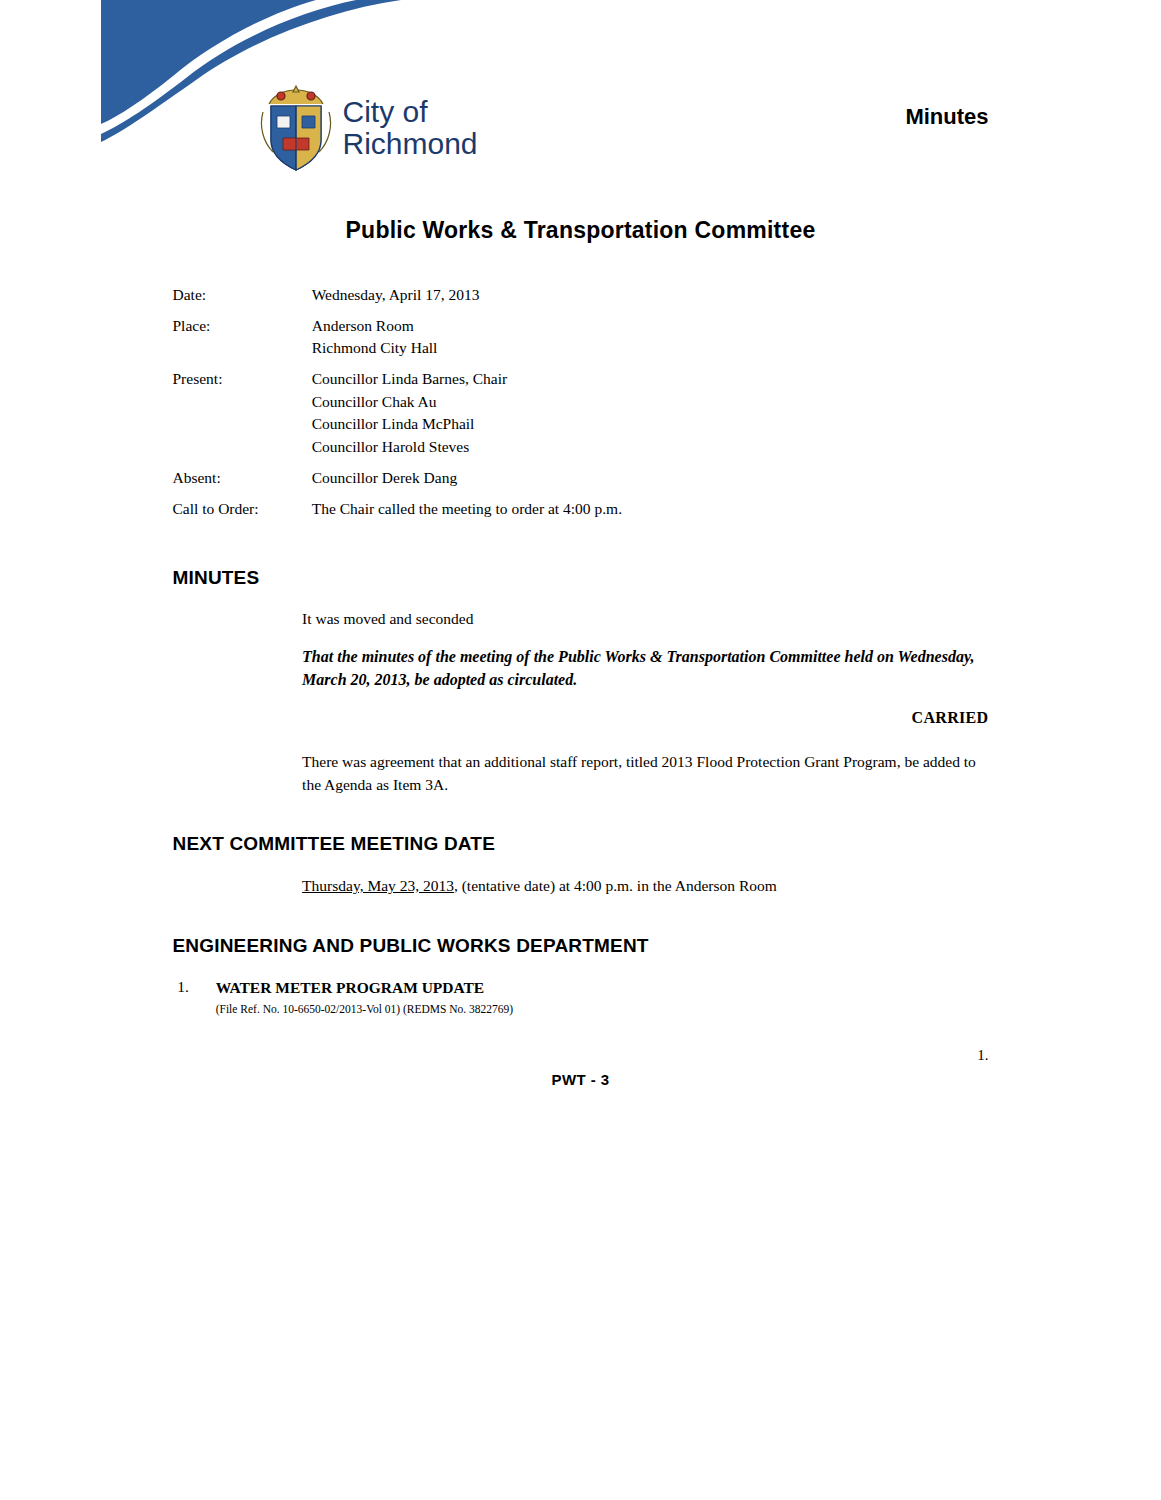Minutes
City of
Richmond
Public Works & Transportation Committee
| Date: | Wednesday, April 17, 2013 |
| Place: | Anderson Room Richmond City Hall |
| Present: | Councillor Linda Barnes, Chair Councillor Chak Au Councillor Linda McPhail Councillor Harold Steves |
| Absent: | Councillor Derek Dang |
| Call to Order: | The Chair called the meeting to order at 4:00 p.m. |
MINUTES
It was moved and seconded
That the minutes of the meeting of the Public Works & Transportation Committee held on Wednesday, March 20, 2013, be adopted as circulated.
CARRIED
There was agreement that an additional staff report, titled 2013 Flood Protection Grant Program, be added to the Agenda as Item 3A.
NEXT COMMITTEE MEETING DATE
Thursday, May 23, 2013, (tentative date) at 4:00 p.m. in the Anderson Room
ENGINEERING AND PUBLIC WORKS DEPARTMENT
Water Meter Program Update (File Ref. No. 10-6650-02/2013-Vol 01) (REDMS No. 3822769)
1.
PWT - 3